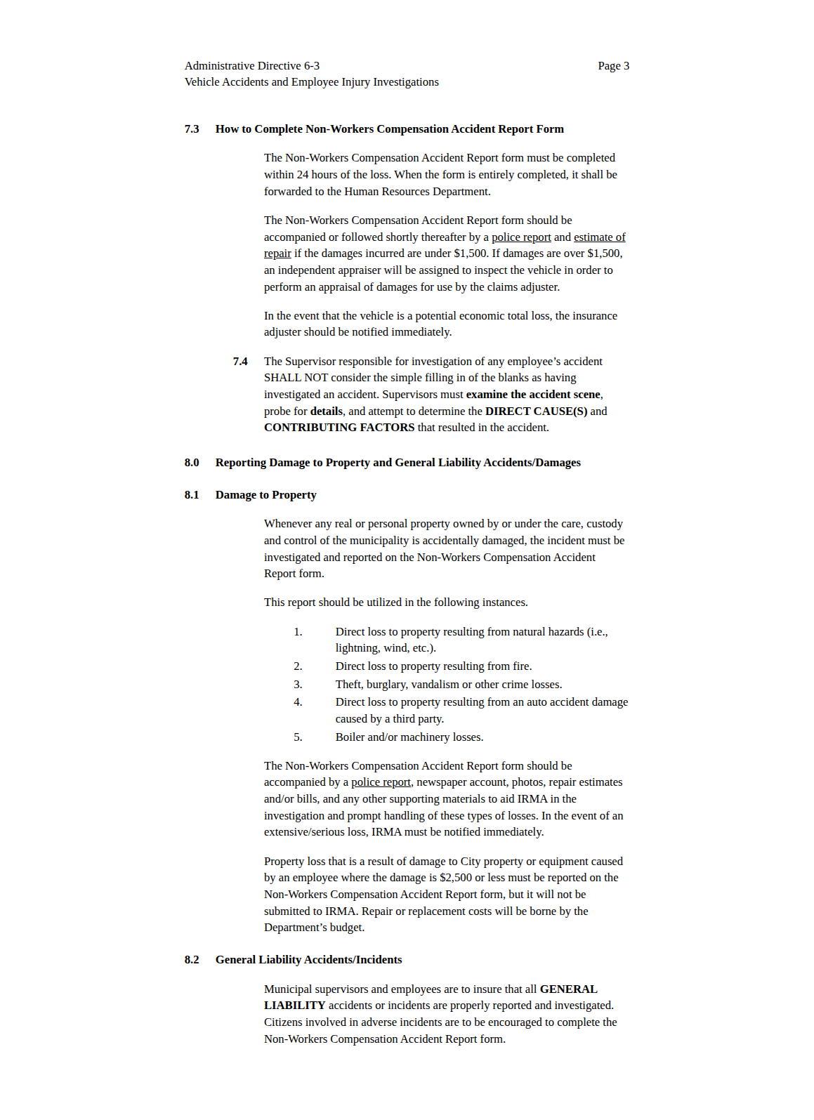Administrative Directive 6-3
Vehicle Accidents and Employee Injury Investigations
Page 3
7.3 How to Complete Non-Workers Compensation Accident Report Form
The Non-Workers Compensation Accident Report form must be completed within 24 hours of the loss. When the form is entirely completed, it shall be forwarded to the Human Resources Department.
The Non-Workers Compensation Accident Report form should be accompanied or followed shortly thereafter by a police report and estimate of repair if the damages incurred are under $1,500. If damages are over $1,500, an independent appraiser will be assigned to inspect the vehicle in order to perform an appraisal of damages for use by the claims adjuster.
In the event that the vehicle is a potential economic total loss, the insurance adjuster should be notified immediately.
7.4 The Supervisor responsible for investigation of any employee’s accident SHALL NOT consider the simple filling in of the blanks as having investigated an accident. Supervisors must examine the accident scene, probe for details, and attempt to determine the DIRECT CAUSE(S) and CONTRIBUTING FACTORS that resulted in the accident.
8.0 Reporting Damage to Property and General Liability Accidents/Damages
8.1 Damage to Property
Whenever any real or personal property owned by or under the care, custody and control of the municipality is accidentally damaged, the incident must be investigated and reported on the Non-Workers Compensation Accident Report form.
This report should be utilized in the following instances.
1. Direct loss to property resulting from natural hazards (i.e., lightning, wind, etc.).
2. Direct loss to property resulting from fire.
3. Theft, burglary, vandalism or other crime losses.
4. Direct loss to property resulting from an auto accident damage caused by a third party.
5. Boiler and/or machinery losses.
The Non-Workers Compensation Accident Report form should be accompanied by a police report, newspaper account, photos, repair estimates and/or bills, and any other supporting materials to aid IRMA in the investigation and prompt handling of these types of losses. In the event of an extensive/serious loss, IRMA must be notified immediately.
Property loss that is a result of damage to City property or equipment caused by an employee where the damage is $2,500 or less must be reported on the Non-Workers Compensation Accident Report form, but it will not be submitted to IRMA. Repair or replacement costs will be borne by the Department’s budget.
8.2 General Liability Accidents/Incidents
Municipal supervisors and employees are to insure that all GENERAL LIABILITY accidents or incidents are properly reported and investigated. Citizens involved in adverse incidents are to be encouraged to complete the Non-Workers Compensation Accident Report form.